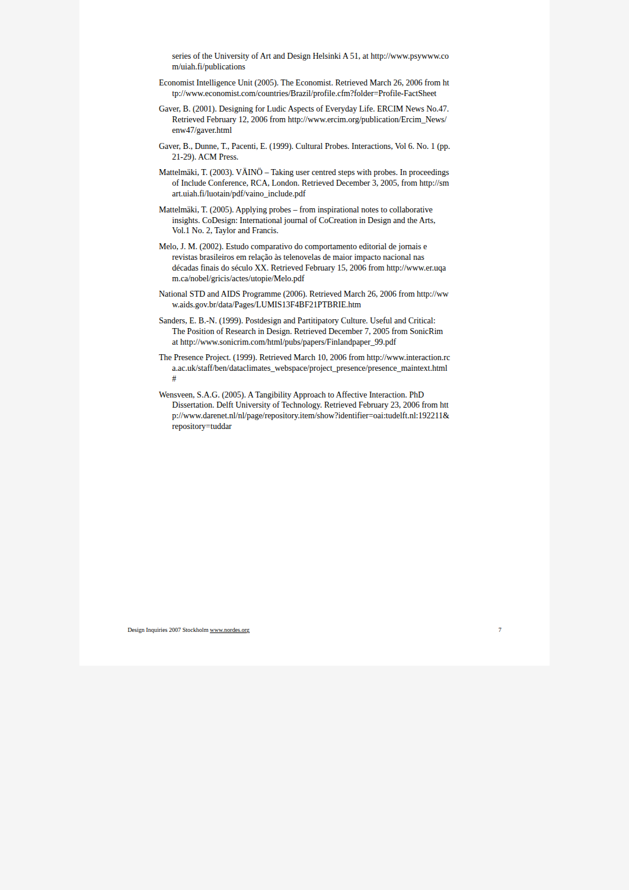series of the University of Art and Design Helsinki A 51, at http://www.psywww.com/uiah.fi/publications
Economist Intelligence Unit (2005). The Economist. Retrieved March 26, 2006 from http://www.economist.com/countries/Brazil/profile.cfm?folder=Profile-FactSheet
Gaver, B. (2001). Designing for Ludic Aspects of Everyday Life. ERCIM News No.47. Retrieved February 12, 2006 from http://www.ercim.org/publication/Ercim_News/enw47/gaver.html
Gaver, B., Dunne, T., Pacenti, E. (1999). Cultural Probes. Interactions, Vol 6. No. 1 (pp. 21-29). ACM Press.
Mattelmäki, T. (2003). VÄINÖ – Taking user centred steps with probes. In proceedings of Include Conference, RCA, London. Retrieved December 3, 2005, from http://smart.uiah.fi/luotain/pdf/vaino_include.pdf
Mattelmäki, T. (2005). Applying probes – from inspirational notes to collaborative insights. CoDesign: International journal of CoCreation in Design and the Arts, Vol.1 No. 2, Taylor and Francis.
Melo, J. M. (2002). Estudo comparativo do comportamento editorial de jornais e revistas brasileiros em relação às telenovelas de maior impacto nacional nas décadas finais do século XX. Retrieved February 15, 2006 from http://www.er.uqam.ca/nobel/gricis/actes/utopie/Melo.pdf
National STD and AIDS Programme (2006). Retrieved March 26, 2006 from http://www.aids.gov.br/data/Pages/LUMIS13F4BF21PTBRIE.htm
Sanders, E. B.-N. (1999). Postdesign and Partitipatory Culture. Useful and Critical: The Position of Research in Design. Retrieved December 7, 2005 from SonicRim at http://www.sonicrim.com/html/pubs/papers/Finlandpaper_99.pdf
The Presence Project. (1999). Retrieved March 10, 2006 from http://www.interaction.rca.ac.uk/staff/ben/dataclimates_webspace/project_presence/presence_maintext.html#
Wensveen, S.A.G. (2005). A Tangibility Approach to Affective Interaction. PhD Dissertation. Delft University of Technology. Retrieved February 23, 2006 from http://www.darenet.nl/nl/page/repository.item/show?identifier=oai:tudelft.nl:192211&repository=tuddar
Design Inquiries 2007 Stockholm www.nordes.org 7